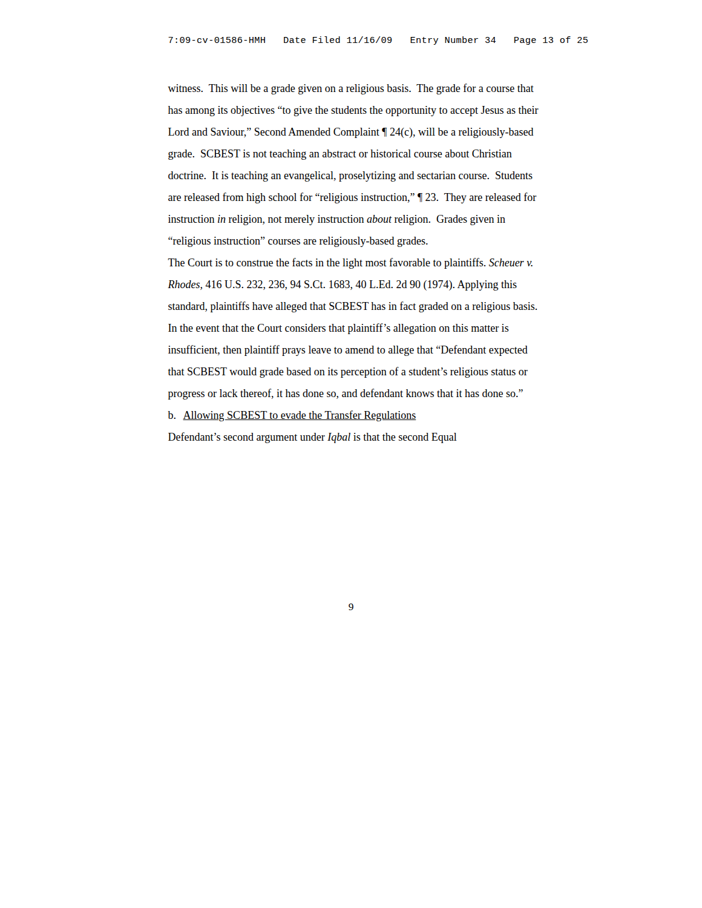7:09-cv-01586-HMH Date Filed 11/16/09 Entry Number 34 Page 13 of 25
witness. This will be a grade given on a religious basis. The grade for a course that has among its objectives “to give the students the opportunity to accept Jesus as their Lord and Saviour,” Second Amended Complaint ¶ 24(c), will be a religiously-based grade. SCBEST is not teaching an abstract or historical course about Christian doctrine. It is teaching an evangelical, proselytizing and sectarian course. Students are released from high school for “religious instruction,” ¶ 23. They are released for instruction in religion, not merely instruction about religion. Grades given in “religious instruction” courses are religiously-based grades.
The Court is to construe the facts in the light most favorable to plaintiffs. Scheuer v. Rhodes, 416 U.S. 232, 236, 94 S.Ct. 1683, 40 L.Ed. 2d 90 (1974). Applying this standard, plaintiffs have alleged that SCBEST has in fact graded on a religious basis.
In the event that the Court considers that plaintiff’s allegation on this matter is insufficient, then plaintiff prays leave to amend to allege that “Defendant expected that SCBEST would grade based on its perception of a student’s religious status or progress or lack thereof, it has done so, and defendant knows that it has done so.”
b. Allowing SCBEST to evade the Transfer Regulations
Defendant’s second argument under Iqbal is that the second Equal
9